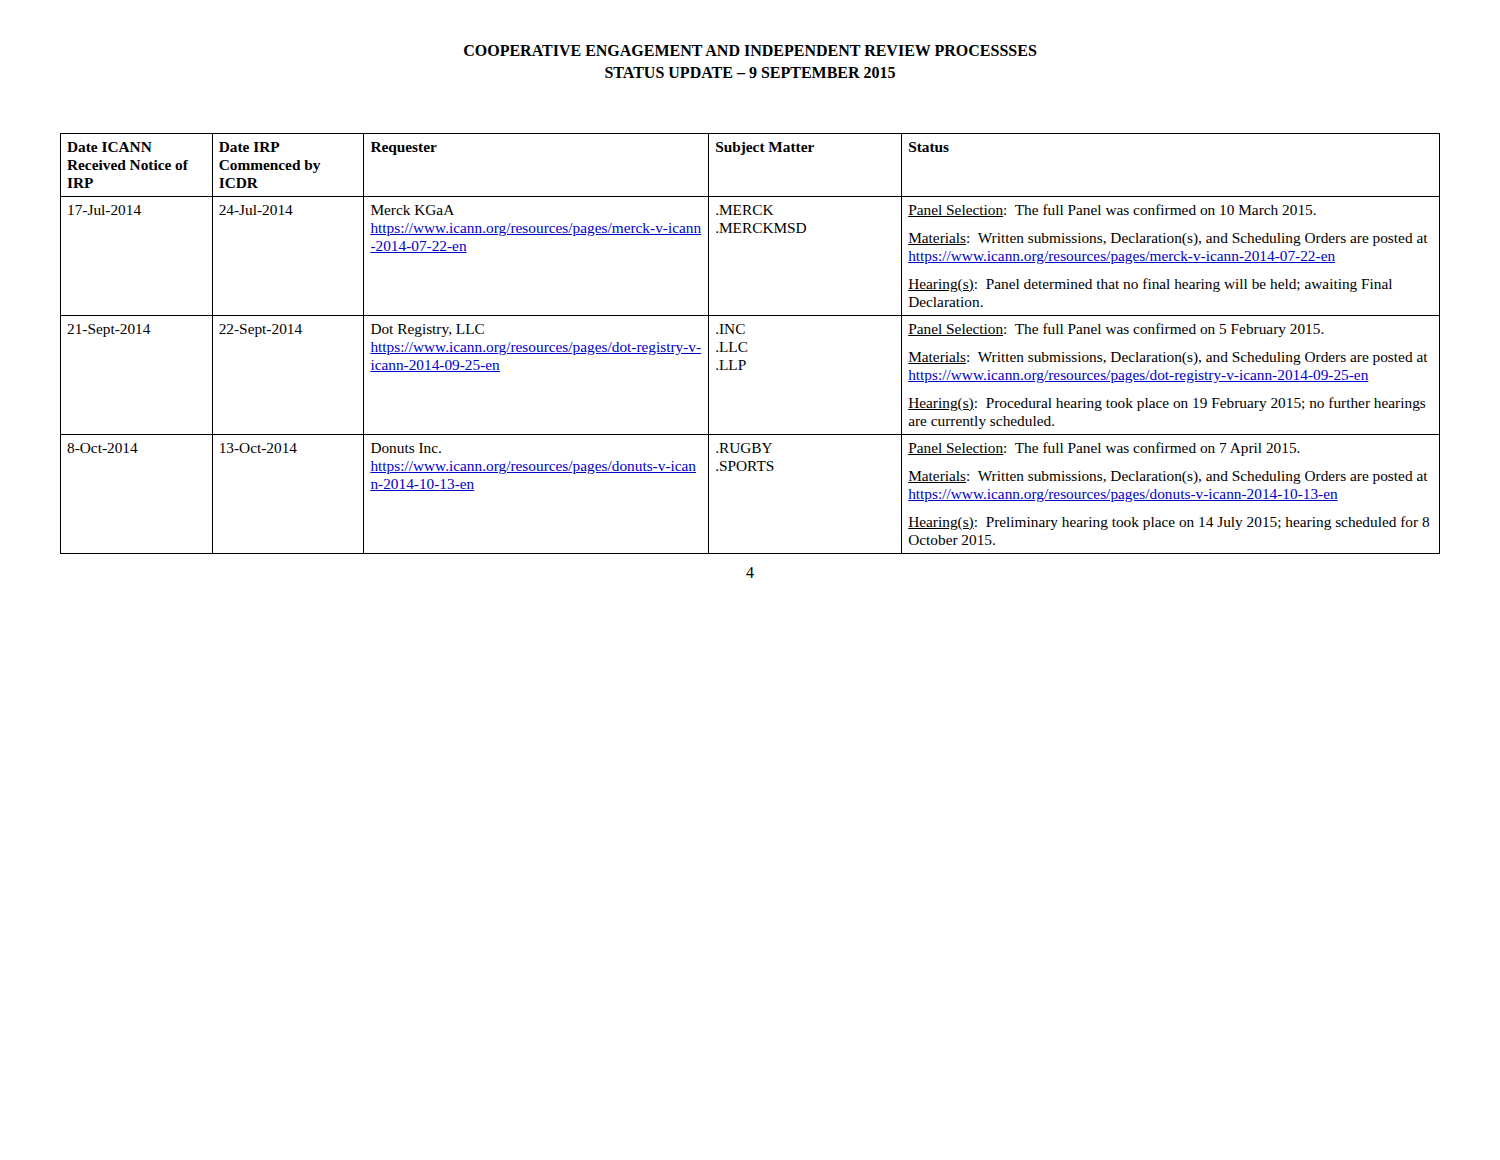Cooperative Engagement and Independent Review Processses
Status Update – 9 September 2015
| Date ICANN Received Notice of IRP | Date IRP Commenced by ICDR | Requester | Subject Matter | Status |
| --- | --- | --- | --- | --- |
| 17-Jul-2014 | 24-Jul-2014 | Merck KGaA https://www.icann.org/resources/pages/merck-v-icann-2014-07-22-en | .MERCK .MERCKMSD | Panel Selection : The full Panel was confirmed on 10 March 2015. Materials : Written submissions, Declaration(s), and Scheduling Orders are posted at https://www.icann.org/resources/pages/merck-v-icann-2014-07-22-en Hearing(s) : Panel determined that no final hearing will be held; awaiting Final Declaration. |
| 21-Sept-2014 | 22-Sept-2014 | Dot Registry, LLC https://www.icann.org/resources/pages/dot-registry-v-icann-2014-09-25-en | .INC .LLC .LLP | Panel Selection : The full Panel was confirmed on 5 February 2015. Materials : Written submissions, Declaration(s), and Scheduling Orders are posted at https://www.icann.org/resources/pages/dot-registry-v-icann-2014-09-25-en Hearing(s) : Procedural hearing took place on 19 February 2015; no further hearings are currently scheduled. |
| 8-Oct-2014 | 13-Oct-2014 | Donuts Inc. https://www.icann.org/resources/pages/donuts-v-icann-2014-10-13-en | .RUGBY .SPORTS | Panel Selection : The full Panel was confirmed on 7 April 2015. Materials : Written submissions, Declaration(s), and Scheduling Orders are posted at https://www.icann.org/resources/pages/donuts-v-icann-2014-10-13-en Hearing(s) : Preliminary hearing took place on 14 July 2015; hearing scheduled for 8 October 2015. |
4